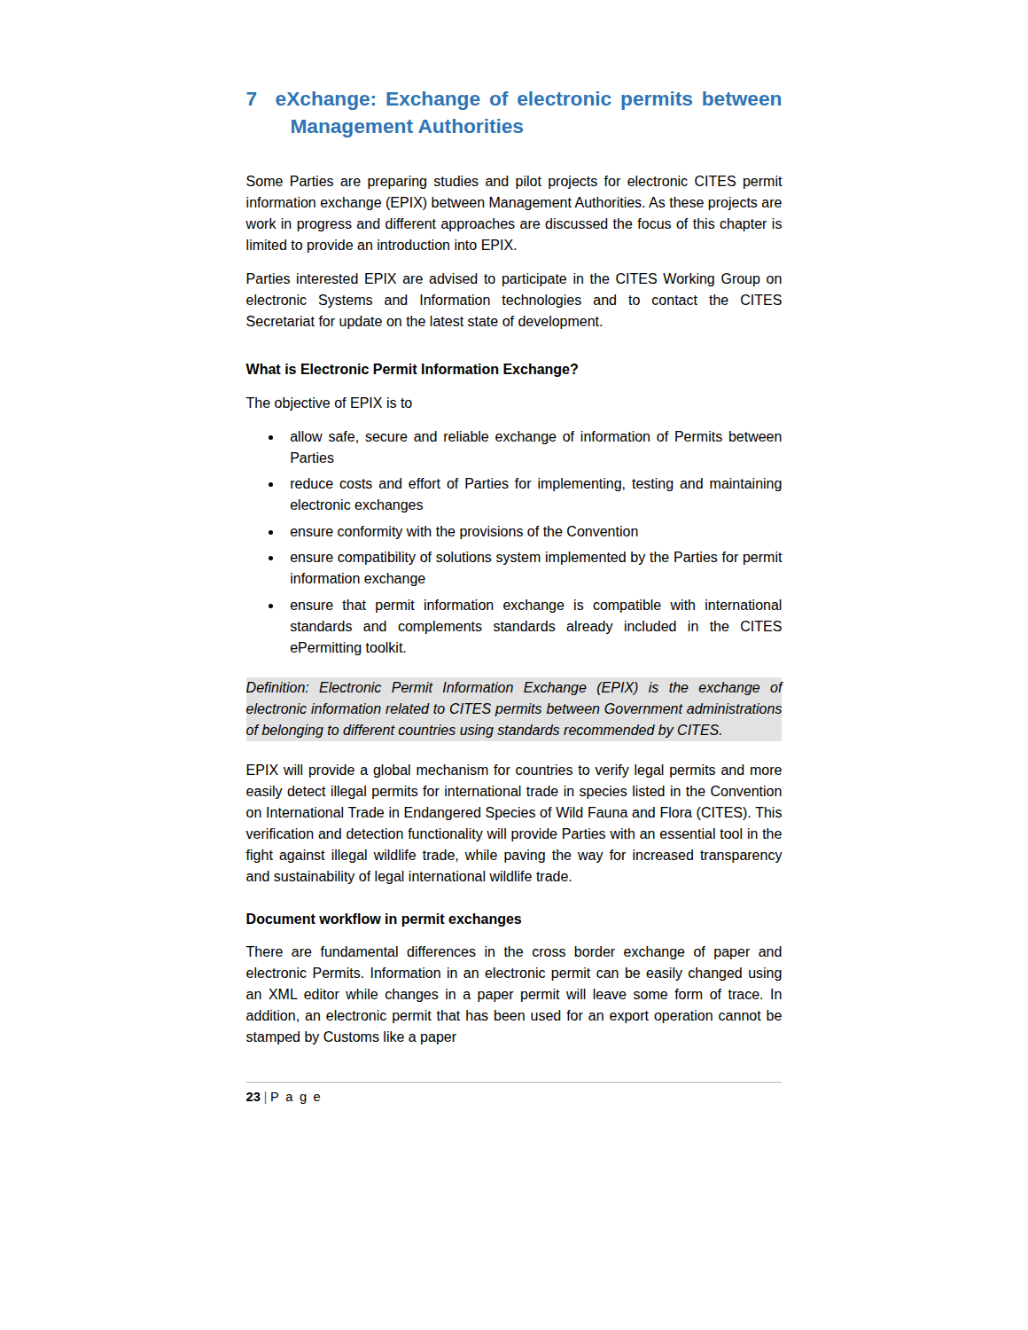7eXchange: Exchange of electronic permits between Management Authorities
Some Parties are preparing studies and pilot projects for electronic CITES permit information exchange (EPIX) between Management Authorities. As these projects are work in progress and different approaches are discussed the focus of this chapter is limited to provide an introduction into EPIX.
Parties interested EPIX are advised to participate in the CITES Working Group on electronic Systems and Information technologies and to contact the CITES Secretariat for update on the latest state of development.
What is Electronic Permit Information Exchange?
The objective of EPIX is to
allow safe, secure and reliable exchange of information of Permits between Parties
reduce costs and effort of Parties for implementing, testing and maintaining electronic exchanges
ensure conformity with the provisions of the Convention
ensure compatibility of solutions system implemented by the Parties for permit information exchange
ensure that permit information exchange is compatible with international standards and complements standards already included in the CITES ePermitting toolkit.
Definition: Electronic Permit Information Exchange (EPIX) is the exchange of electronic information related to CITES permits between Government administrations of belonging to different countries using standards recommended by CITES.
EPIX will provide a global mechanism for countries to verify legal permits and more easily detect illegal permits for international trade in species listed in the Convention on International Trade in Endangered Species of Wild Fauna and Flora (CITES). This verification and detection functionality will provide Parties with an essential tool in the fight against illegal wildlife trade, while paving the way for increased transparency and sustainability of legal international wildlife trade.
Document workflow in permit exchanges
There are fundamental differences in the cross border exchange of paper and electronic Permits. Information in an electronic permit can be easily changed using an XML editor while changes in a paper permit will leave some form of trace. In addition, an electronic permit that has been used for an export operation cannot be stamped by Customs like a paper
23|P a g e